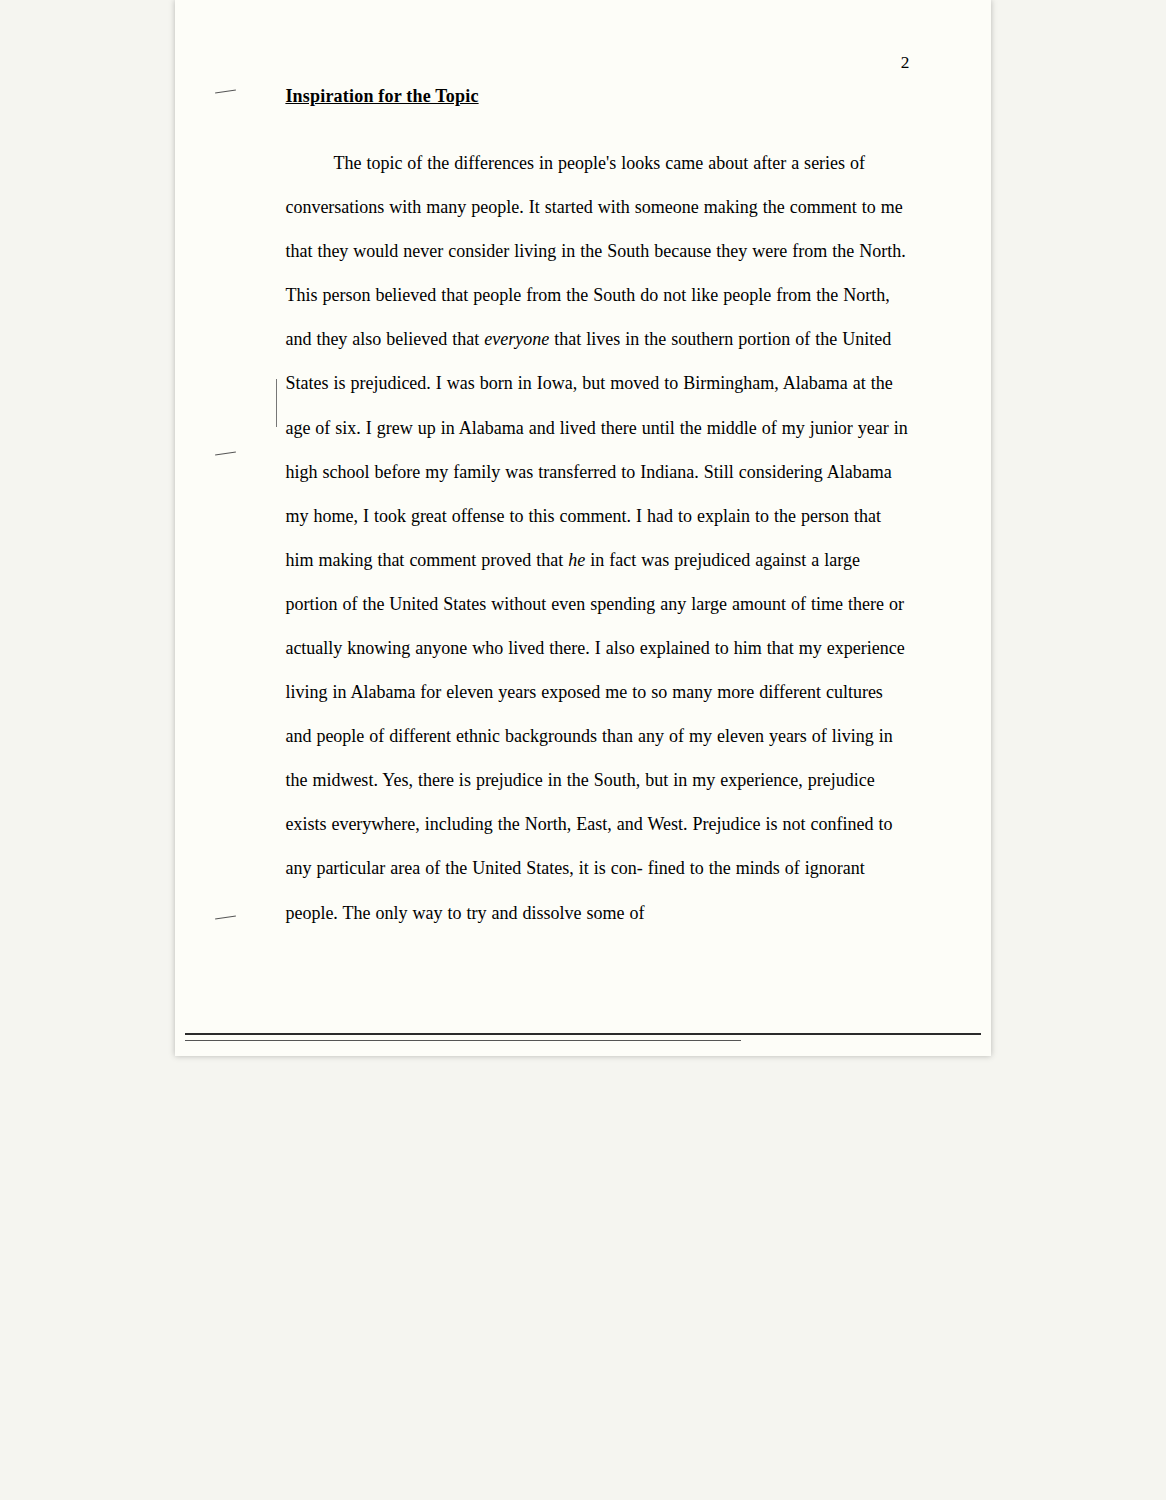2
Inspiration for the Topic
The topic of the differences in people's looks came about after a series of conversations with many people. It started with someone making the comment to me that they would never consider living in the South because they were from the North. This person believed that people from the South do not like people from the North, and they also believed that everyone that lives in the southern portion of the United States is prejudiced. I was born in Iowa, but moved to Birmingham, Alabama at the age of six. I grew up in Alabama and lived there until the middle of my junior year in high school before my family was transferred to Indiana. Still considering Alabama my home, I took great offense to this comment. I had to explain to the person that him making that comment proved that he in fact was prejudiced against a large portion of the United States without even spending any large amount of time there or actually knowing anyone who lived there. I also explained to him that my experience living in Alabama for eleven years exposed me to so many more different cultures and people of different ethnic backgrounds than any of my eleven years of living in the midwest. Yes, there is prejudice in the South, but in my experience, prejudice exists everywhere, including the North, East, and West. Prejudice is not confined to any particular area of the United States, it is con- fined to the minds of ignorant people. The only way to try and dissolve some of